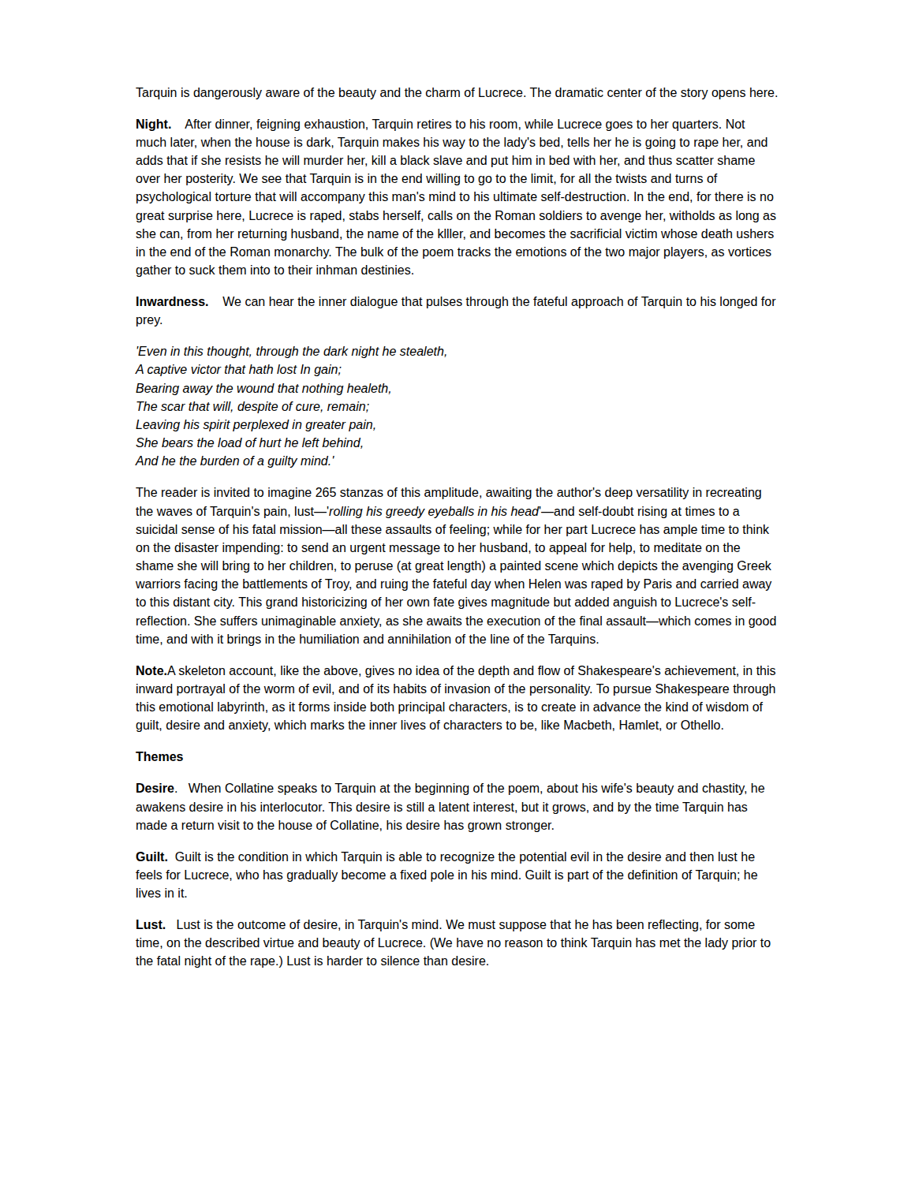Tarquin is dangerously aware of the beauty and the charm of Lucrece. The dramatic center of the story opens here.
Night. After dinner, feigning exhaustion, Tarquin retires to his room, while Lucrece goes to her quarters. Not much later, when the house is dark, Tarquin makes his way to the lady's bed, tells her he is going to rape her, and adds that if she resists he will murder her, kill a black slave and put him in bed with her, and thus scatter shame over her posterity. We see that Tarquin is in the end willing to go to the limit, for all the twists and turns of psychological torture that will accompany this man's mind to his ultimate self-destruction. In the end, for there is no great surprise here, Lucrece is raped, stabs herself, calls on the Roman soldiers to avenge her, witholds as long as she can, from her returning husband, the name of the klller, and becomes the sacrificial victim whose death ushers in the end of the Roman monarchy. The bulk of the poem tracks the emotions of the two major players, as vortices gather to suck them into to their inhman destinies.
Inwardness. We can hear the inner dialogue that pulses through the fateful approach of Tarquin to his longed for prey.
'Even in this thought, through the dark night he stealeth,
A captive victor that hath lost In gain;
Bearing away the wound that nothing healeth,
The scar that will, despite of cure, remain;
Leaving his spirit perplexed in greater pain,
She bears the load of hurt he left behind,
And he the burden of a guilty mind.'
The reader is invited to imagine 265 stanzas of this amplitude, awaiting the author's deep versatility in recreating the waves of Tarquin's pain, lust—'rolling his greedy eyeballs in his head'—and self-doubt rising at times to a suicidal sense of his fatal mission—all these assaults of feeling; while for her part Lucrece has ample time to think on the disaster impending: to send an urgent message to her husband, to appeal for help, to meditate on the shame she will bring to her children, to peruse (at great length) a painted scene which depicts the avenging Greek warriors facing the battlements of Troy, and ruing the fateful day when Helen was raped by Paris and carried away to this distant city. This grand historicizing of her own fate gives magnitude but added anguish to Lucrece's self-reflection. She suffers unimaginable anxiety, as she awaits the execution of the final assault—which comes in good time, and with it brings in the humiliation and annihilation of the line of the Tarquins.
Note. A skeleton account, like the above, gives no idea of the depth and flow of Shakespeare's achievement, in this inward portrayal of the worm of evil, and of its habits of invasion of the personality. To pursue Shakespeare through this emotional labyrinth, as it forms inside both principal characters, is to create in advance the kind of wisdom of guilt, desire and anxiety, which marks the inner lives of characters to be, like Macbeth, Hamlet, or Othello.
Themes
Desire. When Collatine speaks to Tarquin at the beginning of the poem, about his wife's beauty and chastity, he awakens desire in his interlocutor. This desire is still a latent interest, but it grows, and by the time Tarquin has made a return visit to the house of Collatine, his desire has grown stronger.
Guilt. Guilt is the condition in which Tarquin is able to recognize the potential evil in the desire and then lust he feels for Lucrece, who has gradually become a fixed pole in his mind. Guilt is part of the definition of Tarquin; he lives in it.
Lust. Lust is the outcome of desire, in Tarquin's mind. We must suppose that he has been reflecting, for some time, on the described virtue and beauty of Lucrece. (We have no reason to think Tarquin has met the lady prior to the fatal night of the rape.) Lust is harder to silence than desire.